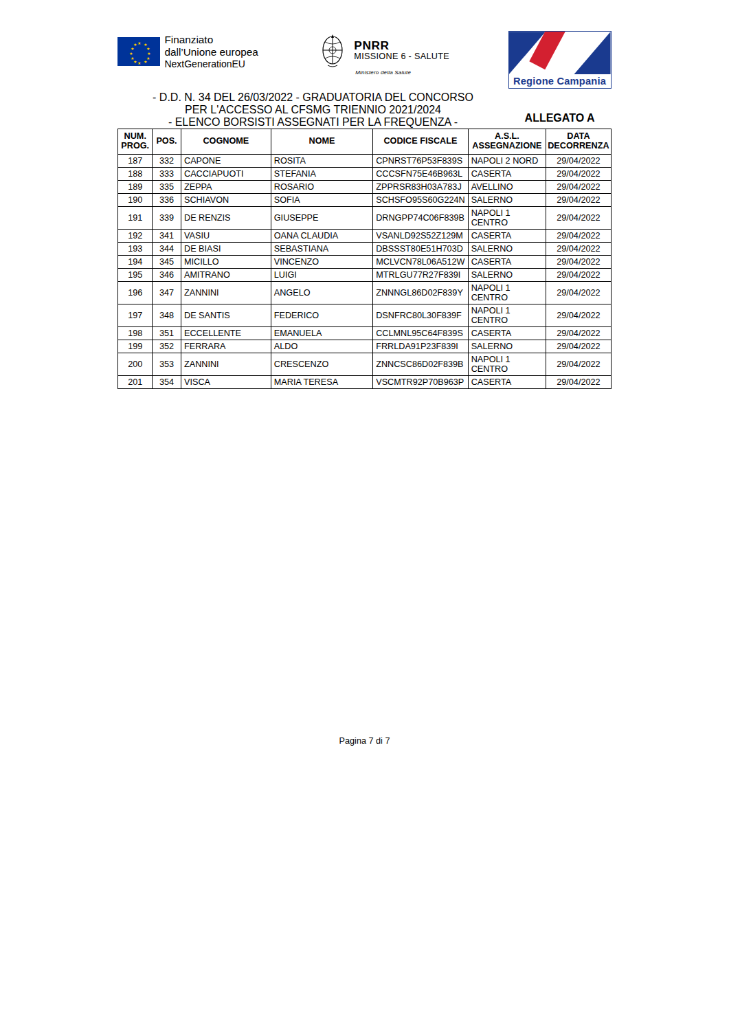★ ★ ★ ★ ★ ★ ★ ★ ★ ★ ★ ★
Finanziato dall’Unione europea NextGenerationEU
PNRR
MISSIONE 6 - SALUTE
Ministero della Salute
Regione Campania
- D.D. N. 34 DEL 26/03/2022 - GRADUATORIA DEL CONCORSO
PER L'ACCESSO AL CFSMG TRIENNIO 2021/2024
- ELENCO BORSISTI ASSEGNATI PER LA FREQUENZA -
ALLEGATO A
| NUM. PROG. | POS. | COGNOME | NOME | CODICE FISCALE | A.S.L. ASSEGNAZIONE | DATA DECORRENZA |
| --- | --- | --- | --- | --- | --- | --- |
| 187 | 332 | CAPONE | ROSITA | CPNRST76P53F839S | NAPOLI 2 NORD | 29/04/2022 |
| 188 | 333 | CACCIAPUOTI | STEFANIA | CCCSFN75E46B963L | CASERTA | 29/04/2022 |
| 189 | 335 | ZEPPA | ROSARIO | ZPPRSR83H03A783J | AVELLINO | 29/04/2022 |
| 190 | 336 | SCHIAVON | SOFIA | SCHSFO95S60G224N | SALERNO | 29/04/2022 |
| 191 | 339 | DE RENZIS | GIUSEPPE | DRNGPP74C06F839B | NAPOLI 1 CENTRO | 29/04/2022 |
| 192 | 341 | VASIU | OANA CLAUDIA | VSANLD92S52Z129M | CASERTA | 29/04/2022 |
| 193 | 344 | DE BIASI | SEBASTIANA | DBSSST80E51H703D | SALERNO | 29/04/2022 |
| 194 | 345 | MICILLO | VINCENZO | MCLVCN78L06A512W | CASERTA | 29/04/2022 |
| 195 | 346 | AMITRANO | LUIGI | MTRLGU77R27F839I | SALERNO | 29/04/2022 |
| 196 | 347 | ZANNINI | ANGELO | ZNNNGL86D02F839Y | NAPOLI 1 CENTRO | 29/04/2022 |
| 197 | 348 | DE SANTIS | FEDERICO | DSNFRC80L30F839F | NAPOLI 1 CENTRO | 29/04/2022 |
| 198 | 351 | ECCELLENTE | EMANUELA | CCLMNL95C64F839S | CASERTA | 29/04/2022 |
| 199 | 352 | FERRARA | ALDO | FRRLDA91P23F839I | SALERNO | 29/04/2022 |
| 200 | 353 | ZANNINI | CRESCENZO | ZNNCSC86D02F839B | NAPOLI 1 CENTRO | 29/04/2022 |
| 201 | 354 | VISCA | MARIA TERESA | VSCMTR92P70B963P | CASERTA | 29/04/2022 |
Pagina 7 di 7